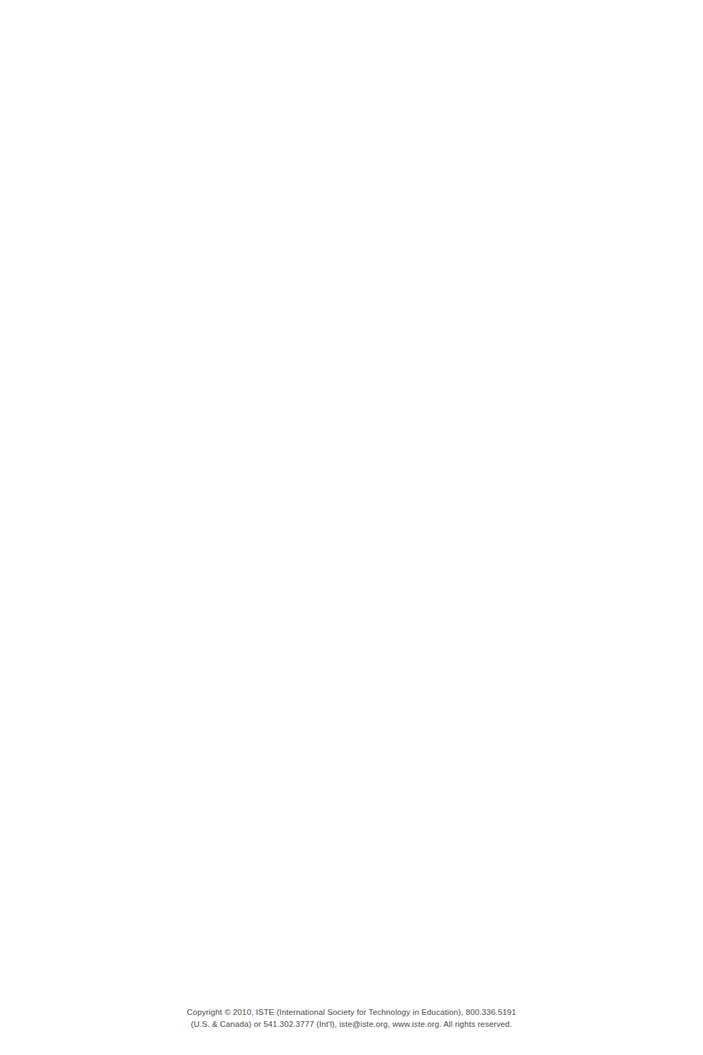Copyright © 2010, ISTE (International Society for Technology in Education), 800.336.5191
(U.S. & Canada) or 541.302.3777 (Int'l), iste@iste.org, www.iste.org. All rights reserved.